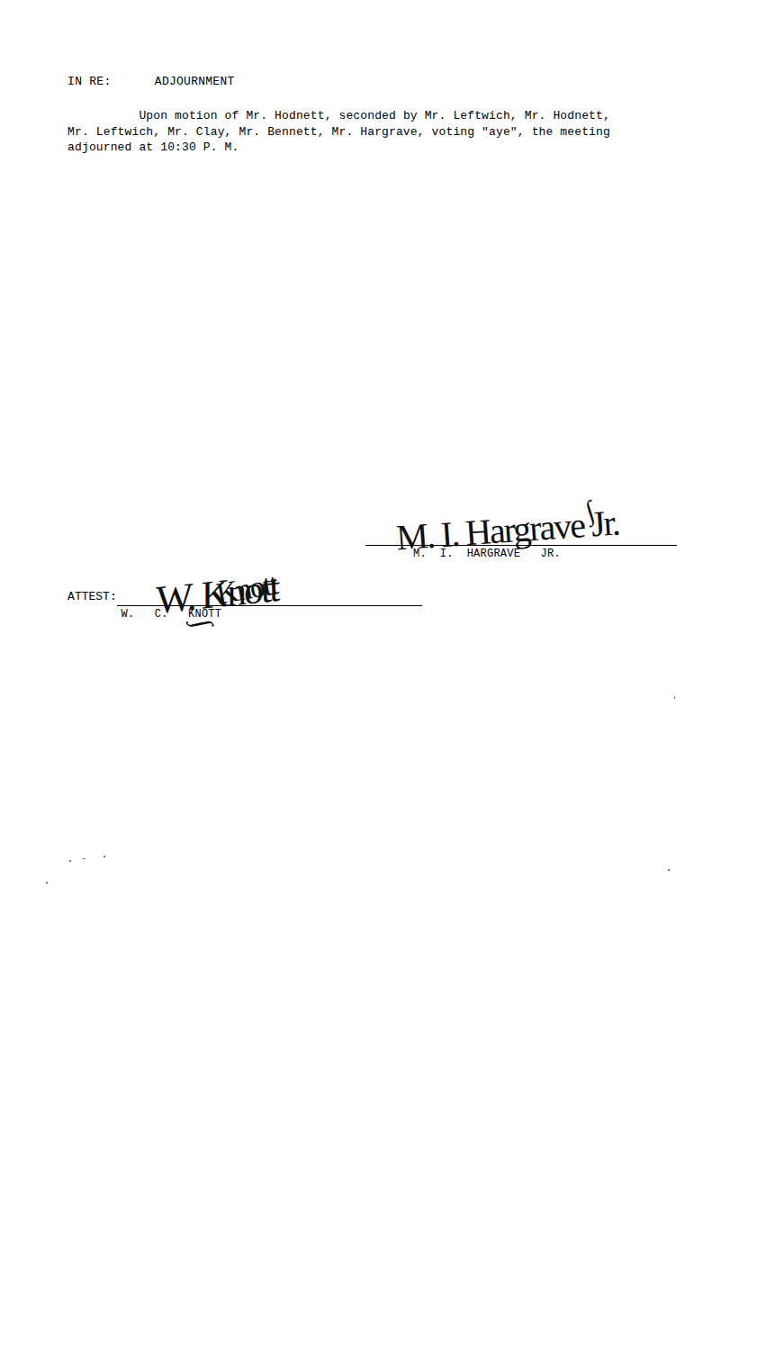IN RE: ADJOURNMENT
Upon motion of Mr. Hodnett, seconded by Mr. Leftwich, Mr. Hodnett, Mr. Leftwich, Mr. Clay, Mr. Bennett, Mr. Hargrave, voting "aye", the meeting adjourned at 10:30 P. M.
M. I. Hargrave Jr. ∫
M. I. HARGRAVE JR.
ATTEST: W. Knott Knott ∫
W. C. KNOTT